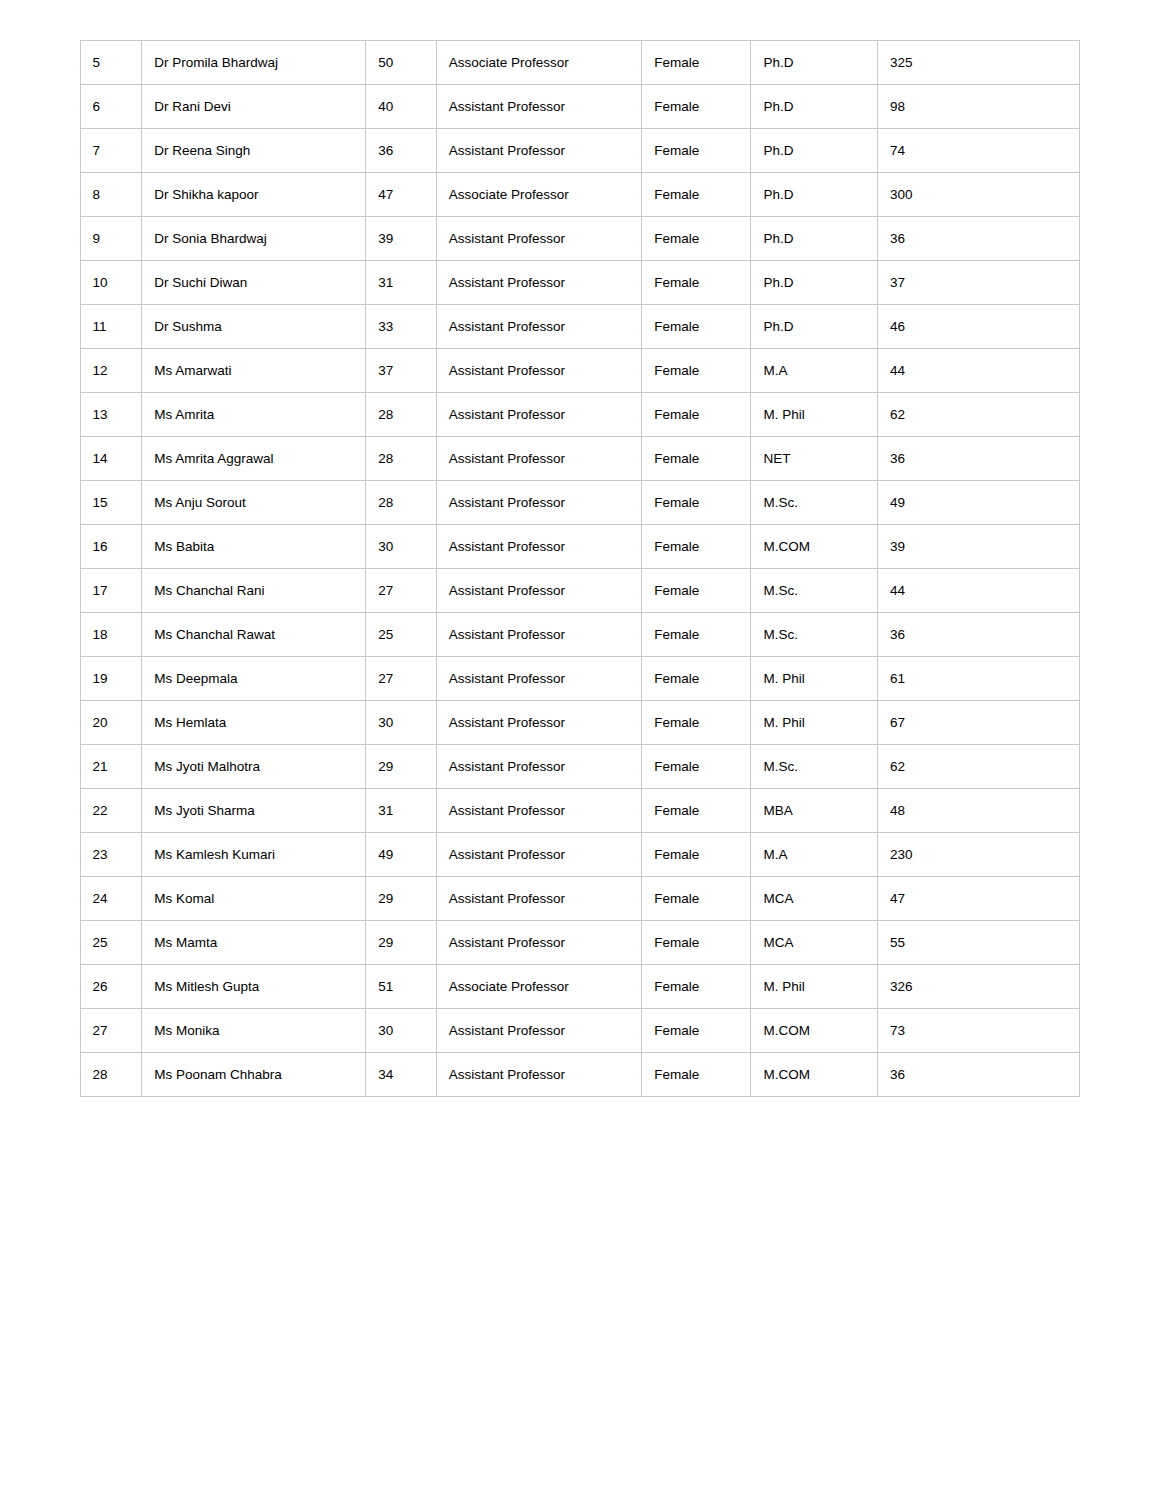| 5 | Dr Promila Bhardwaj | 50 | Associate Professor | Female | Ph.D | 325 |
| 6 | Dr Rani Devi | 40 | Assistant Professor | Female | Ph.D | 98 |
| 7 | Dr Reena Singh | 36 | Assistant Professor | Female | Ph.D | 74 |
| 8 | Dr Shikha kapoor | 47 | Associate Professor | Female | Ph.D | 300 |
| 9 | Dr Sonia Bhardwaj | 39 | Assistant Professor | Female | Ph.D | 36 |
| 10 | Dr Suchi Diwan | 31 | Assistant Professor | Female | Ph.D | 37 |
| 11 | Dr Sushma | 33 | Assistant Professor | Female | Ph.D | 46 |
| 12 | Ms Amarwati | 37 | Assistant Professor | Female | M.A | 44 |
| 13 | Ms Amrita | 28 | Assistant Professor | Female | M. Phil | 62 |
| 14 | Ms Amrita Aggrawal | 28 | Assistant Professor | Female | NET | 36 |
| 15 | Ms Anju Sorout | 28 | Assistant Professor | Female | M.Sc. | 49 |
| 16 | Ms Babita | 30 | Assistant Professor | Female | M.COM | 39 |
| 17 | Ms Chanchal Rani | 27 | Assistant Professor | Female | M.Sc. | 44 |
| 18 | Ms Chanchal Rawat | 25 | Assistant Professor | Female | M.Sc. | 36 |
| 19 | Ms Deepmala | 27 | Assistant Professor | Female | M. Phil | 61 |
| 20 | Ms Hemlata | 30 | Assistant Professor | Female | M. Phil | 67 |
| 21 | Ms Jyoti Malhotra | 29 | Assistant Professor | Female | M.Sc. | 62 |
| 22 | Ms Jyoti Sharma | 31 | Assistant Professor | Female | MBA | 48 |
| 23 | Ms Kamlesh Kumari | 49 | Assistant Professor | Female | M.A | 230 |
| 24 | Ms Komal | 29 | Assistant Professor | Female | MCA | 47 |
| 25 | Ms Mamta | 29 | Assistant Professor | Female | MCA | 55 |
| 26 | Ms Mitlesh Gupta | 51 | Associate Professor | Female | M. Phil | 326 |
| 27 | Ms Monika | 30 | Assistant Professor | Female | M.COM | 73 |
| 28 | Ms Poonam Chhabra | 34 | Assistant Professor | Female | M.COM | 36 |